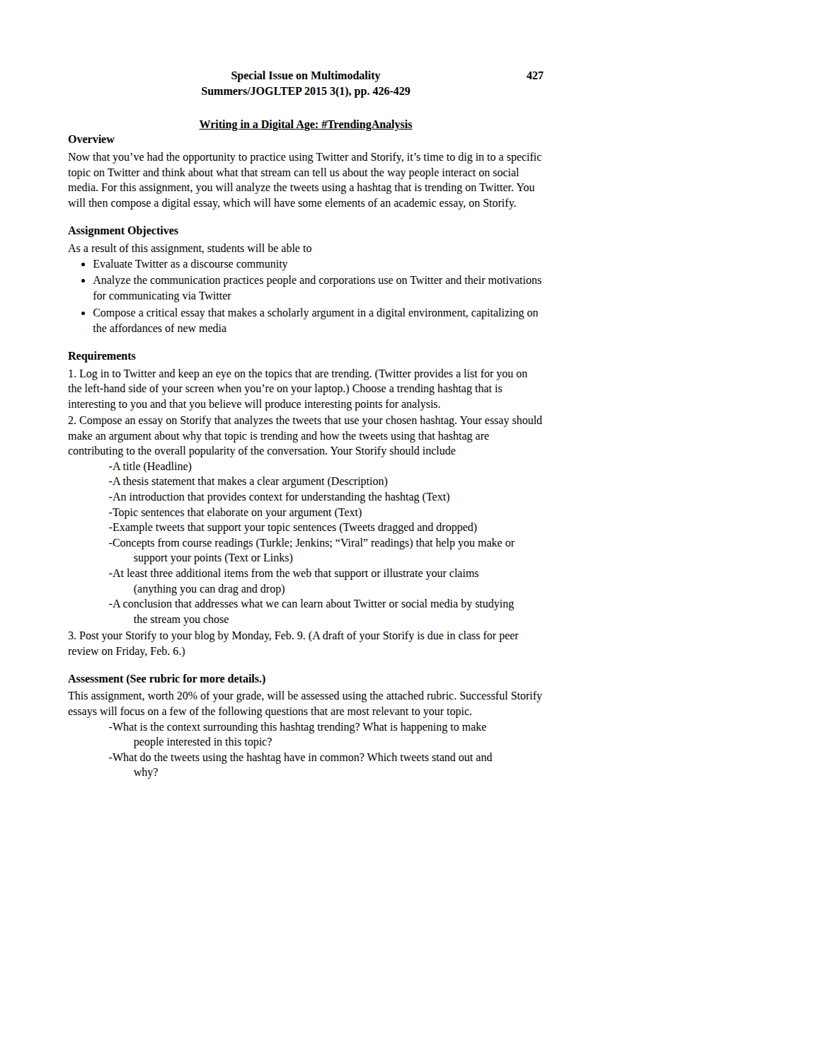427 Special Issue on Multimodality Summers/JOGLTEP 2015 3(1), pp. 426-429
Writing in a Digital Age: #TrendingAnalysis
Overview
Now that you’ve had the opportunity to practice using Twitter and Storify, it’s time to dig in to a specific topic on Twitter and think about what that stream can tell us about the way people interact on social media. For this assignment, you will analyze the tweets using a hashtag that is trending on Twitter. You will then compose a digital essay, which will have some elements of an academic essay, on Storify.
Assignment Objectives
As a result of this assignment, students will be able to
Evaluate Twitter as a discourse community
Analyze the communication practices people and corporations use on Twitter and their motivations for communicating via Twitter
Compose a critical essay that makes a scholarly argument in a digital environment, capitalizing on the affordances of new media
Requirements
1. Log in to Twitter and keep an eye on the topics that are trending. (Twitter provides a list for you on the left-hand side of your screen when you’re on your laptop.) Choose a trending hashtag that is interesting to you and that you believe will produce interesting points for analysis.
2. Compose an essay on Storify that analyzes the tweets that use your chosen hashtag. Your essay should make an argument about why that topic is trending and how the tweets using that hashtag are contributing to the overall popularity of the conversation. Your Storify should include
-A title (Headline)
-A thesis statement that makes a clear argument (Description)
-An introduction that provides context for understanding the hashtag (Text)
-Topic sentences that elaborate on your argument (Text)
-Example tweets that support your topic sentences (Tweets dragged and dropped)
-Concepts from course readings (Turkle; Jenkins; “Viral” readings) that help you make or support your points (Text or Links)
-At least three additional items from the web that support or illustrate your claims (anything you can drag and drop)
-A conclusion that addresses what we can learn about Twitter or social media by studying the stream you chose
3. Post your Storify to your blog by Monday, Feb. 9. (A draft of your Storify is due in class for peer review on Friday, Feb. 6.)
Assessment (See rubric for more details.)
This assignment, worth 20% of your grade, will be assessed using the attached rubric. Successful Storify essays will focus on a few of the following questions that are most relevant to your topic.
-What is the context surrounding this hashtag trending? What is happening to make people interested in this topic?
-What do the tweets using the hashtag have in common? Which tweets stand out and why?